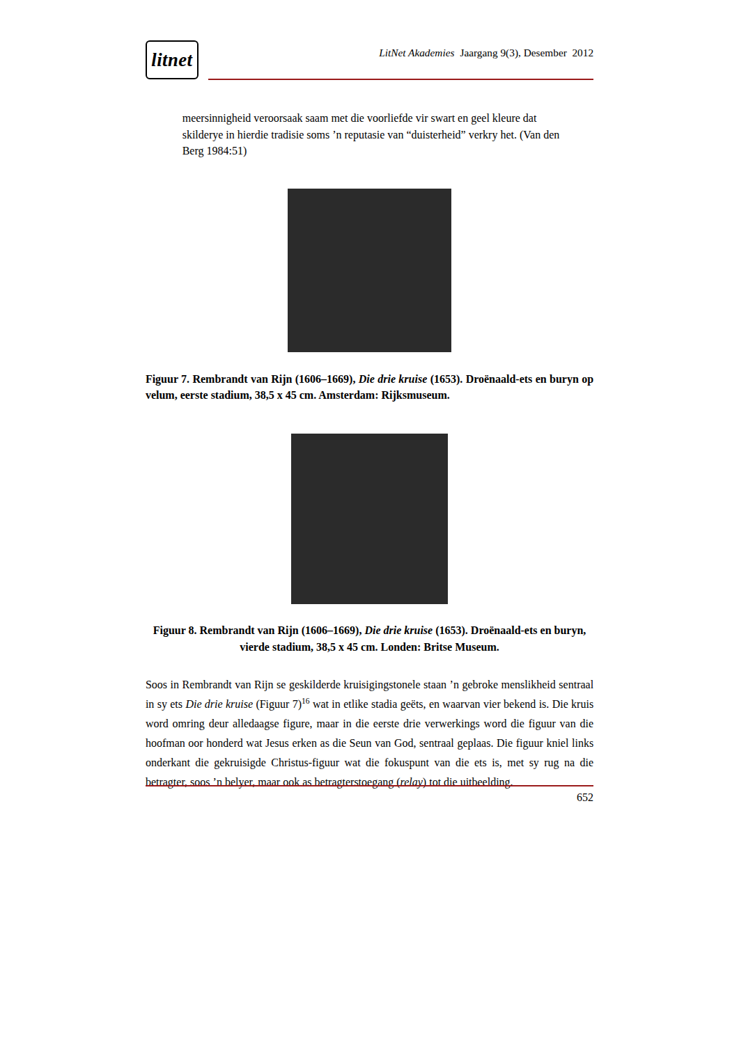litnet
LitNet Akademies Jaargang 9(3), Desember 2012
meersinnigheid veroorsaak saam met die voorliefde vir swart en geel kleure dat skilderye in hierdie tradisie soms ’n reputasie van “duisterheid” verkry het. (Van den Berg 1984:51)
Figuur 7. Rembrandt van Rijn (1606–1669), Die drie kruise (1653). Droënaald-ets en buryn op velum, eerste stadium, 38,5 x 45 cm. Amsterdam: Rijksmuseum.
Figuur 8. Rembrandt van Rijn (1606–1669), Die drie kruise (1653). Droënaald-ets en buryn, vierde stadium, 38,5 x 45 cm. Londen: Britse Museum.
Soos in Rembrandt van Rijn se geskilderde kruisigingstonele staan ’n gebroke menslikheid sentraal in sy ets Die drie kruise (Figuur 7)16 wat in etlike stadia geëts, en waarvan vier bekend is. Die kruis word omring deur alledaagse figure, maar in die eerste drie verwerkings word die figuur van die hoofman oor honderd wat Jesus erken as die Seun van God, sentraal geplaas. Die figuur kniel links onderkant die gekruisigde Christus-figuur wat die fokuspunt van die ets is, met sy rug na die betragter, soos ’n belyer, maar ook as betragterstoegang (relay) tot die uitbeelding.
652